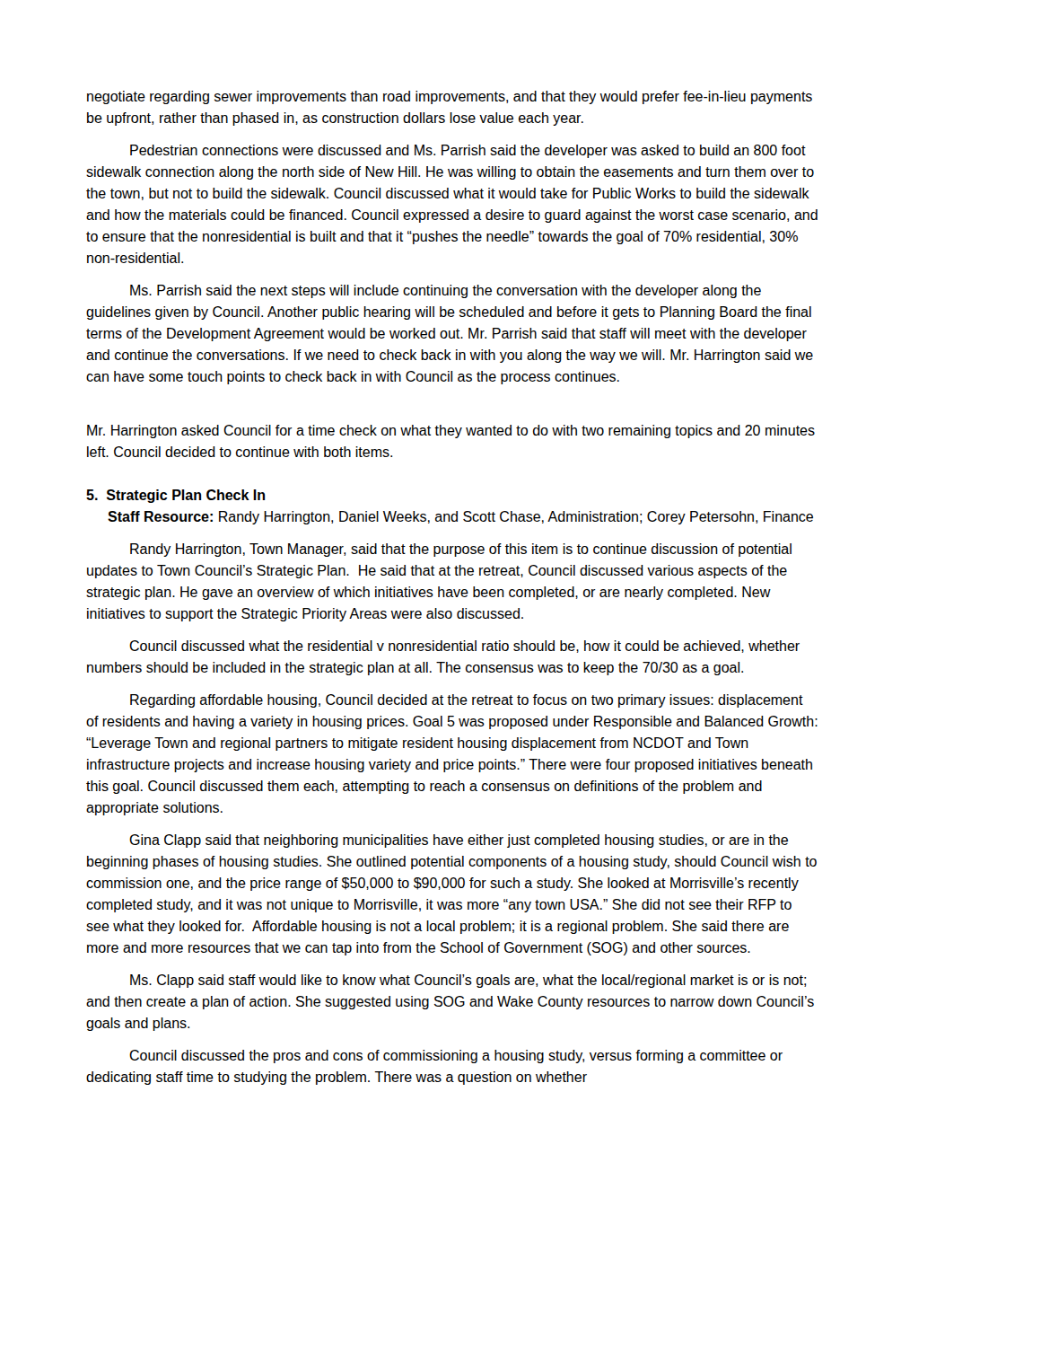negotiate regarding sewer improvements than road improvements, and that they would prefer fee-in-lieu payments be upfront, rather than phased in, as construction dollars lose value each year.
Pedestrian connections were discussed and Ms. Parrish said the developer was asked to build an 800 foot sidewalk connection along the north side of New Hill. He was willing to obtain the easements and turn them over to the town, but not to build the sidewalk. Council discussed what it would take for Public Works to build the sidewalk and how the materials could be financed. Council expressed a desire to guard against the worst case scenario, and to ensure that the nonresidential is built and that it “pushes the needle” towards the goal of 70% residential, 30% non-residential.
Ms. Parrish said the next steps will include continuing the conversation with the developer along the guidelines given by Council. Another public hearing will be scheduled and before it gets to Planning Board the final terms of the Development Agreement would be worked out. Mr. Parrish said that staff will meet with the developer and continue the conversations. If we need to check back in with you along the way we will. Mr. Harrington said we can have some touch points to check back in with Council as the process continues.
Mr. Harrington asked Council for a time check on what they wanted to do with two remaining topics and 20 minutes left. Council decided to continue with both items.
5. Strategic Plan Check In
Staff Resource: Randy Harrington, Daniel Weeks, and Scott Chase, Administration; Corey Petersohn, Finance
Randy Harrington, Town Manager, said that the purpose of this item is to continue discussion of potential updates to Town Council’s Strategic Plan. He said that at the retreat, Council discussed various aspects of the strategic plan. He gave an overview of which initiatives have been completed, or are nearly completed. New initiatives to support the Strategic Priority Areas were also discussed.
Council discussed what the residential v nonresidential ratio should be, how it could be achieved, whether numbers should be included in the strategic plan at all. The consensus was to keep the 70/30 as a goal.
Regarding affordable housing, Council decided at the retreat to focus on two primary issues: displacement of residents and having a variety in housing prices. Goal 5 was proposed under Responsible and Balanced Growth: “Leverage Town and regional partners to mitigate resident housing displacement from NCDOT and Town infrastructure projects and increase housing variety and price points.” There were four proposed initiatives beneath this goal. Council discussed them each, attempting to reach a consensus on definitions of the problem and appropriate solutions.
Gina Clapp said that neighboring municipalities have either just completed housing studies, or are in the beginning phases of housing studies. She outlined potential components of a housing study, should Council wish to commission one, and the price range of $50,000 to $90,000 for such a study. She looked at Morrisville’s recently completed study, and it was not unique to Morrisville, it was more “any town USA.” She did not see their RFP to see what they looked for. Affordable housing is not a local problem; it is a regional problem. She said there are more and more resources that we can tap into from the School of Government (SOG) and other sources.
Ms. Clapp said staff would like to know what Council’s goals are, what the local/regional market is or is not; and then create a plan of action. She suggested using SOG and Wake County resources to narrow down Council’s goals and plans.
Council discussed the pros and cons of commissioning a housing study, versus forming a committee or dedicating staff time to studying the problem. There was a question on whether